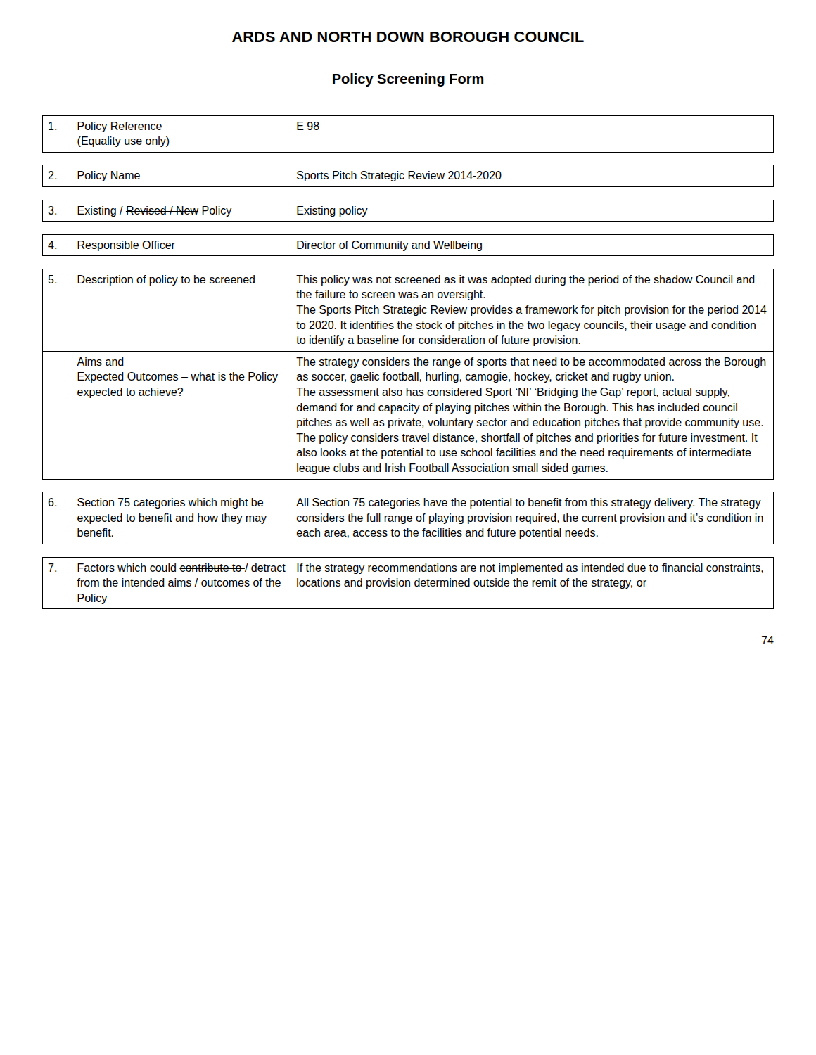ARDS AND NORTH DOWN BOROUGH COUNCIL
Policy Screening Form
| 1. | Policy Reference (Equality use only) | E 98 |
| 2. | Policy Name | Sports Pitch Strategic Review 2014-2020 |
| 3. | Existing / Revised / New Policy | Existing policy |
| 4. | Responsible Officer | Director of Community and Wellbeing |
| 5. | Description of policy to be screened | This policy was not screened as it was adopted during the period of the shadow Council and the failure to screen was an oversight. The Sports Pitch Strategic Review provides a framework for pitch provision for the period 2014 to 2020. It identifies the stock of pitches in the two legacy councils, their usage and condition to identify a baseline for consideration of future provision. |
| | Aims and Expected Outcomes – what is the Policy expected to achieve? | The strategy considers the range of sports that need to be accommodated across the Borough as soccer, gaelic football, hurling, camogie, hockey, cricket and rugby union. The assessment also has considered Sport ‘NI’ ‘Bridging the Gap’ report, actual supply, demand for and capacity of playing pitches within the Borough. This has included council pitches as well as private, voluntary sector and education pitches that provide community use. The policy considers travel distance, shortfall of pitches and priorities for future investment. It also looks at the potential to use school facilities and the need requirements of intermediate league clubs and Irish Football Association small sided games. |
| 6. | Section 75 categories which might be expected to benefit and how they may benefit. | All Section 75 categories have the potential to benefit from this strategy delivery. The strategy considers the full range of playing provision required, the current provision and it’s condition in each area, access to the facilities and future potential needs. |
| 7. | Factors which could contribute to / detract from the intended aims / outcomes of the Policy | If the strategy recommendations are not implemented as intended due to financial constraints, locations and provision determined outside the remit of the strategy, or |
74